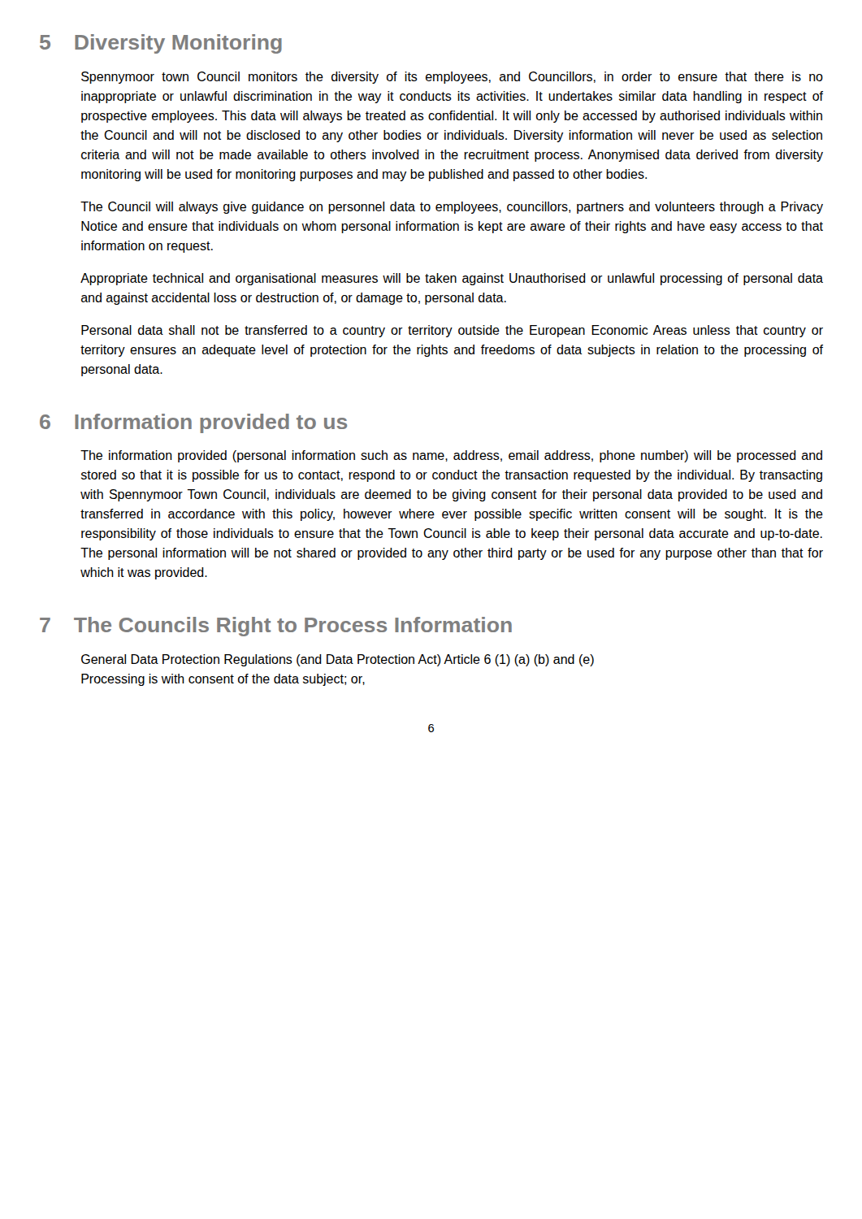5 Diversity Monitoring
Spennymoor town Council monitors the diversity of its employees, and Councillors, in order to ensure that there is no inappropriate or unlawful discrimination in the way it conducts its activities. It undertakes similar data handling in respect of prospective employees. This data will always be treated as confidential. It will only be accessed by authorised individuals within the Council and will not be disclosed to any other bodies or individuals. Diversity information will never be used as selection criteria and will not be made available to others involved in the recruitment process. Anonymised data derived from diversity monitoring will be used for monitoring purposes and may be published and passed to other bodies.
The Council will always give guidance on personnel data to employees, councillors, partners and volunteers through a Privacy Notice and ensure that individuals on whom personal information is kept are aware of their rights and have easy access to that information on request.
Appropriate technical and organisational measures will be taken against Unauthorised or unlawful processing of personal data and against accidental loss or destruction of, or damage to, personal data.
Personal data shall not be transferred to a country or territory outside the European Economic Areas unless that country or territory ensures an adequate level of protection for the rights and freedoms of data subjects in relation to the processing of personal data.
6 Information provided to us
The information provided (personal information such as name, address, email address, phone number) will be processed and stored so that it is possible for us to contact, respond to or conduct the transaction requested by the individual. By transacting with Spennymoor Town Council, individuals are deemed to be giving consent for their personal data provided to be used and transferred in accordance with this policy, however where ever possible specific written consent will be sought. It is the responsibility of those individuals to ensure that the Town Council is able to keep their personal data accurate and up-to-date. The personal information will be not shared or provided to any other third party or be used for any purpose other than that for which it was provided.
7 The Councils Right to Process Information
General Data Protection Regulations (and Data Protection Act) Article 6 (1) (a) (b) and (e)
Processing is with consent of the data subject; or,
6